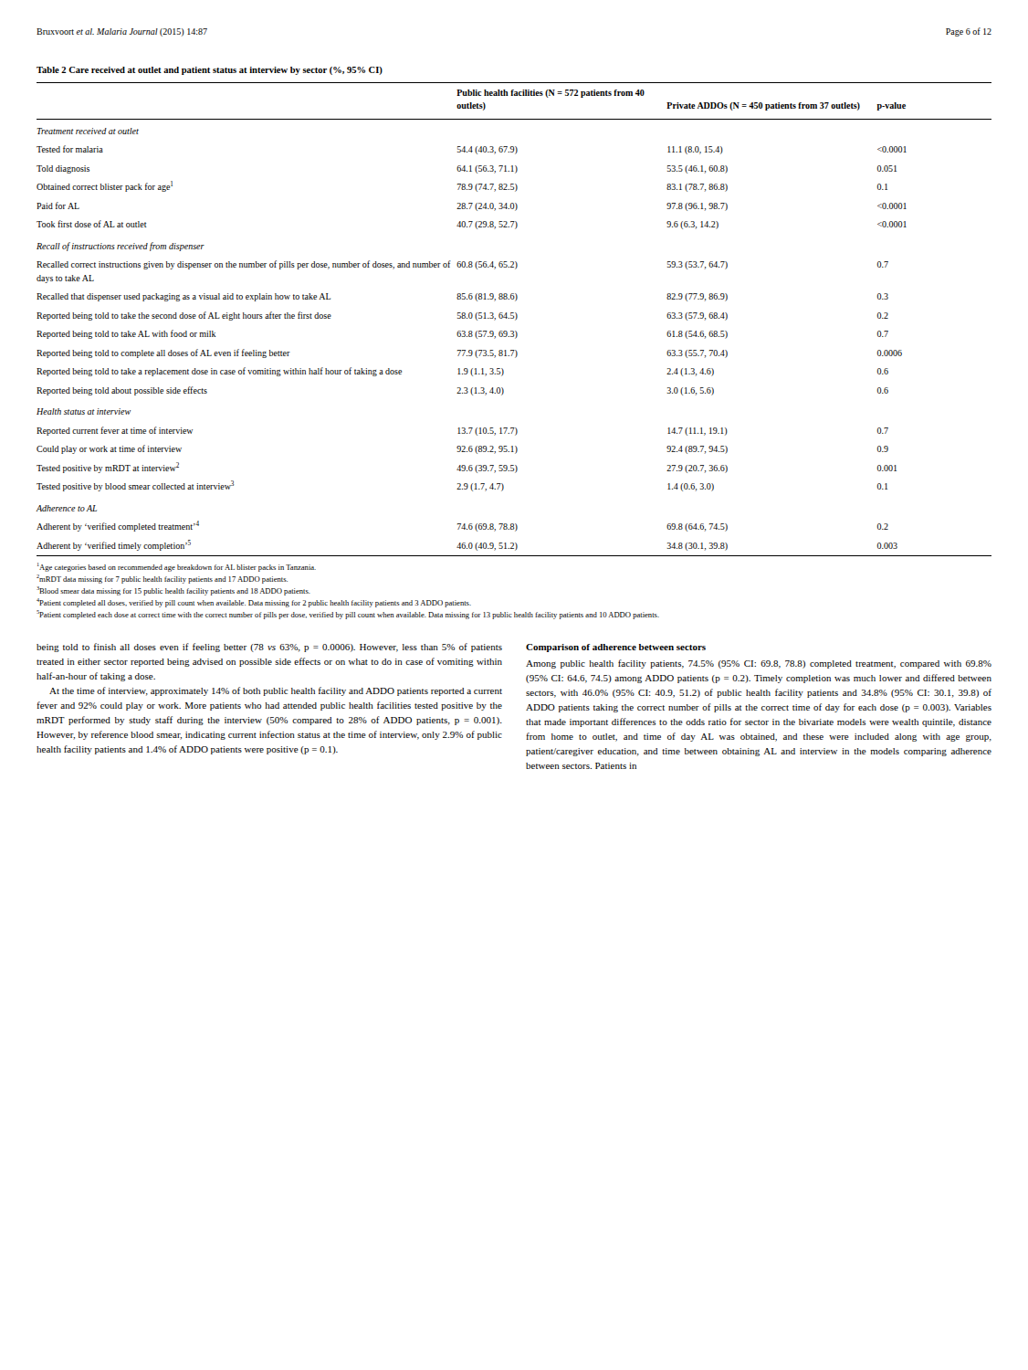Bruxvoort et al. Malaria Journal (2015) 14:87
Page 6 of 12
Table 2 Care received at outlet and patient status at interview by sector (%, 95% CI)
| | Public health facilities (N = 572 patients from 40 outlets) | Private ADDOs (N = 450 patients from 37 outlets) | p-value |
| --- | --- | --- | --- |
| Treatment received at outlet |
| Tested for malaria | 54.4 (40.3, 67.9) | 11.1 (8.0, 15.4) | <0.0001 |
| Told diagnosis | 64.1 (56.3, 71.1) | 53.5 (46.1, 60.8) | 0.051 |
| Obtained correct blister pack for age 1 | 78.9 (74.7, 82.5) | 83.1 (78.7, 86.8) | 0.1 |
| Paid for AL | 28.7 (24.0, 34.0) | 97.8 (96.1, 98.7) | <0.0001 |
| Took first dose of AL at outlet | 40.7 (29.8, 52.7) | 9.6 (6.3, 14.2) | <0.0001 |
| Recall of instructions received from dispenser |
| Recalled correct instructions given by dispenser on the number of pills per dose, number of doses, and number of days to take AL | 60.8 (56.4, 65.2) | 59.3 (53.7, 64.7) | 0.7 |
| Recalled that dispenser used packaging as a visual aid to explain how to take AL | 85.6 (81.9, 88.6) | 82.9 (77.9, 86.9) | 0.3 |
| Reported being told to take the second dose of AL eight hours after the first dose | 58.0 (51.3, 64.5) | 63.3 (57.9, 68.4) | 0.2 |
| Reported being told to take AL with food or milk | 63.8 (57.9, 69.3) | 61.8 (54.6, 68.5) | 0.7 |
| Reported being told to complete all doses of AL even if feeling better | 77.9 (73.5, 81.7) | 63.3 (55.7, 70.4) | 0.0006 |
| Reported being told to take a replacement dose in case of vomiting within half hour of taking a dose | 1.9 (1.1, 3.5) | 2.4 (1.3, 4.6) | 0.6 |
| Reported being told about possible side effects | 2.3 (1.3, 4.0) | 3.0 (1.6, 5.6) | 0.6 |
| Health status at interview |
| Reported current fever at time of interview | 13.7 (10.5, 17.7) | 14.7 (11.1, 19.1) | 0.7 |
| Could play or work at time of interview | 92.6 (89.2, 95.1) | 92.4 (89.7, 94.5) | 0.9 |
| Tested positive by mRDT at interview 2 | 49.6 (39.7, 59.5) | 27.9 (20.7, 36.6) | 0.001 |
| Tested positive by blood smear collected at interview 3 | 2.9 (1.7, 4.7) | 1.4 (0.6, 3.0) | 0.1 |
| Adherence to AL |
| Adherent by ‘verified completed treatment’ 4 | 74.6 (69.8, 78.8) | 69.8 (64.6, 74.5) | 0.2 |
| Adherent by ‘verified timely completion’ 5 | 46.0 (40.9, 51.2) | 34.8 (30.1, 39.8) | 0.003 |
1Age categories based on recommended age breakdown for AL blister packs in Tanzania.
2mRDT data missing for 7 public health facility patients and 17 ADDO patients.
3Blood smear data missing for 15 public health facility patients and 18 ADDO patients.
4Patient completed all doses, verified by pill count when available. Data missing for 2 public health facility patients and 3 ADDO patients.
5Patient completed each dose at correct time with the correct number of pills per dose, verified by pill count when available. Data missing for 13 public health facility patients and 10 ADDO patients.
being told to finish all doses even if feeling better (78 vs 63%, p = 0.0006). However, less than 5% of patients treated in either sector reported being advised on possible side effects or on what to do in case of vomiting within half-an-hour of taking a dose.
At the time of interview, approximately 14% of both public health facility and ADDO patients reported a current fever and 92% could play or work. More patients who had attended public health facilities tested positive by the mRDT performed by study staff during the interview (50% compared to 28% of ADDO patients, p = 0.001). However, by reference blood smear, indicating current infection status at the time of interview, only 2.9% of public health facility patients and 1.4% of ADDO patients were positive (p = 0.1).
Comparison of adherence between sectors
Among public health facility patients, 74.5% (95% CI: 69.8, 78.8) completed treatment, compared with 69.8% (95% CI: 64.6, 74.5) among ADDO patients (p = 0.2). Timely completion was much lower and differed between sectors, with 46.0% (95% CI: 40.9, 51.2) of public health facility patients and 34.8% (95% CI: 30.1, 39.8) of ADDO patients taking the correct number of pills at the correct time of day for each dose (p = 0.003). Variables that made important differences to the odds ratio for sector in the bivariate models were wealth quintile, distance from home to outlet, and time of day AL was obtained, and these were included along with age group, patient/caregiver education, and time between obtaining AL and interview in the models comparing adherence between sectors. Patients in